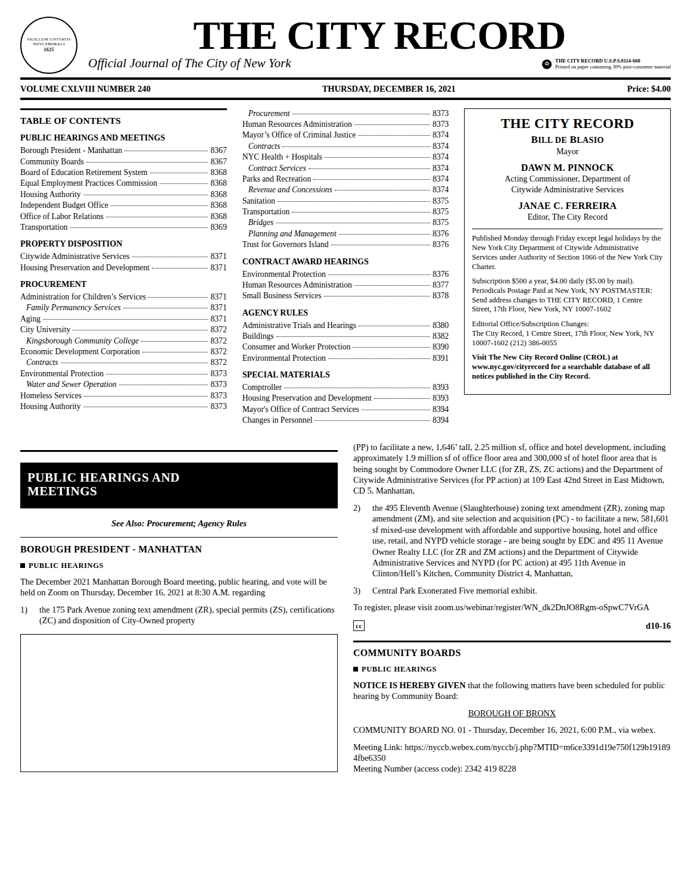SIGILLUM CIVITATIS NOVI EBORACI 1625
THE CITY RECORD
Official Journal of The City of New York
♻ THE CITY RECORD U.S.P.S.0114-660 Printed on paper containing 30% post-consumer material
VOLUME CXLVIII NUMBER 240
THURSDAY, DECEMBER 16, 2021
Price: $4.00
TABLE OF CONTENTS
PUBLIC HEARINGS AND MEETINGS
Borough President - Manhattan 8367
Community Boards 8367
Board of Education Retirement System 8368
Equal Employment Practices Commission 8368
Housing Authority 8368
Independent Budget Office 8368
Office of Labor Relations 8368
Transportation 8369
PROPERTY DISPOSITION
Citywide Administrative Services 8371
Housing Preservation and Development 8371
PROCUREMENT
Administration for Children’s Services 8371
Family Permanency Services 8371
Aging 8371
City University 8372
Kingsborough Community College 8372
Economic Development Corporation 8372
Contracts 8372
Environmental Protection 8373
Water and Sewer Operation 8373
Homeless Services 8373
Housing Authority 8373
Procurement 8373
Human Resources Administration 8373
Mayor’s Office of Criminal Justice 8374
Contracts 8374
NYC Health + Hospitals 8374
Contract Services 8374
Parks and Recreation 8374
Revenue and Concessions 8374
Sanitation 8375
Transportation 8375
Bridges 8375
Planning and Management 8376
Trust for Governors Island 8376
CONTRACT AWARD HEARINGS
Environmental Protection 8376
Human Resources Administration 8377
Small Business Services 8378
AGENCY RULES
Administrative Trials and Hearings 8380
Buildings 8382
Consumer and Worker Protection 8390
Environmental Protection 8391
SPECIAL MATERIALS
Comptroller 8393
Housing Preservation and Development 8393
Mayor's Office of Contract Services 8394
Changes in Personnel 8394
THE CITY RECORD
BILL DE BLASIO
Mayor
DAWN M. PINNOCK
Acting Commissioner, Department of
Citywide Administrative Services
JANAE C. FERREIRA
Editor, The City Record
Published Monday through Friday except legal holidays by the New York City Department of Citywide Administrative Services under Authority of Section 1066 of the New York City Charter.
Subscription $500 a year, $4.00 daily ($5.00 by mail). Periodicals Postage Paid at New York, NY POSTMASTER: Send address changes to THE CITY RECORD, 1 Centre Street, 17th Floor, New York, NY 10007-1602
Editorial Office/Subscription Changes:
The City Record, 1 Centre Street, 17th Floor, New York, NY 10007-1602 (212) 386-0055
Visit The New City Record Online (CROL) at www.nyc.gov/cityrecord for a searchable database of all notices published in the City Record.
PUBLIC HEARINGS AND
MEETINGS
See Also: Procurement; Agency Rules
BOROUGH PRESIDENT - MANHATTAN
PUBLIC HEARINGS
The December 2021 Manhattan Borough Board meeting, public hearing, and vote will be held on Zoom on Thursday, December 16, 2021 at 8:30 A.M. regarding
1) the 175 Park Avenue zoning text amendment (ZR), special permits (ZS), certifications (ZC) and disposition of City-Owned property
(PP) to facilitate a new, 1,646’ tall, 2.25 million sf, office and hotel development, including approximately 1.9 million sf of office floor area and 300,000 sf of hotel floor area that is being sought by Commodore Owner LLC (for ZR, ZS, ZC actions) and the Department of Citywide Administrative Services (for PP action) at 109 East 42nd Street in East Midtown, CD 5, Manhattan,
2) the 495 Eleventh Avenue (Slaughterhouse) zoning text amendment (ZR), zoning map amendment (ZM), and site selection and acquisition (PC) - to facilitate a new, 581,601 sf mixed-use development with affordable and supportive housing, hotel and office use, retail, and NYPD vehicle storage - are being sought by EDC and 495 11 Avenue Owner Realty LLC (for ZR and ZM actions) and the Department of Citywide Administrative Services and NYPD (for PC action) at 495 11th Avenue in Clinton/Hell’s Kitchen, Community District 4, Manhattan,
3) Central Park Exonerated Five memorial exhibit.
To register, please visit zoom.us/webinar/register/WN_dk2DnJO8Rgm-oSpwC7VrGA
cc d10-16
COMMUNITY BOARDS
PUBLIC HEARINGS
NOTICE IS HEREBY GIVEN that the following matters have been scheduled for public hearing by Community Board:
BOROUGH OF BRONX
COMMUNITY BOARD NO. 01 - Thursday, December 16, 2021, 6:00 P.M., via webex.
Meeting Link: https://nyccb.webex.com/nyccb/j.php?MTID=m6ce3391d19e750f129b191894fbe6350
Meeting Number (access code): 2342 419 8228